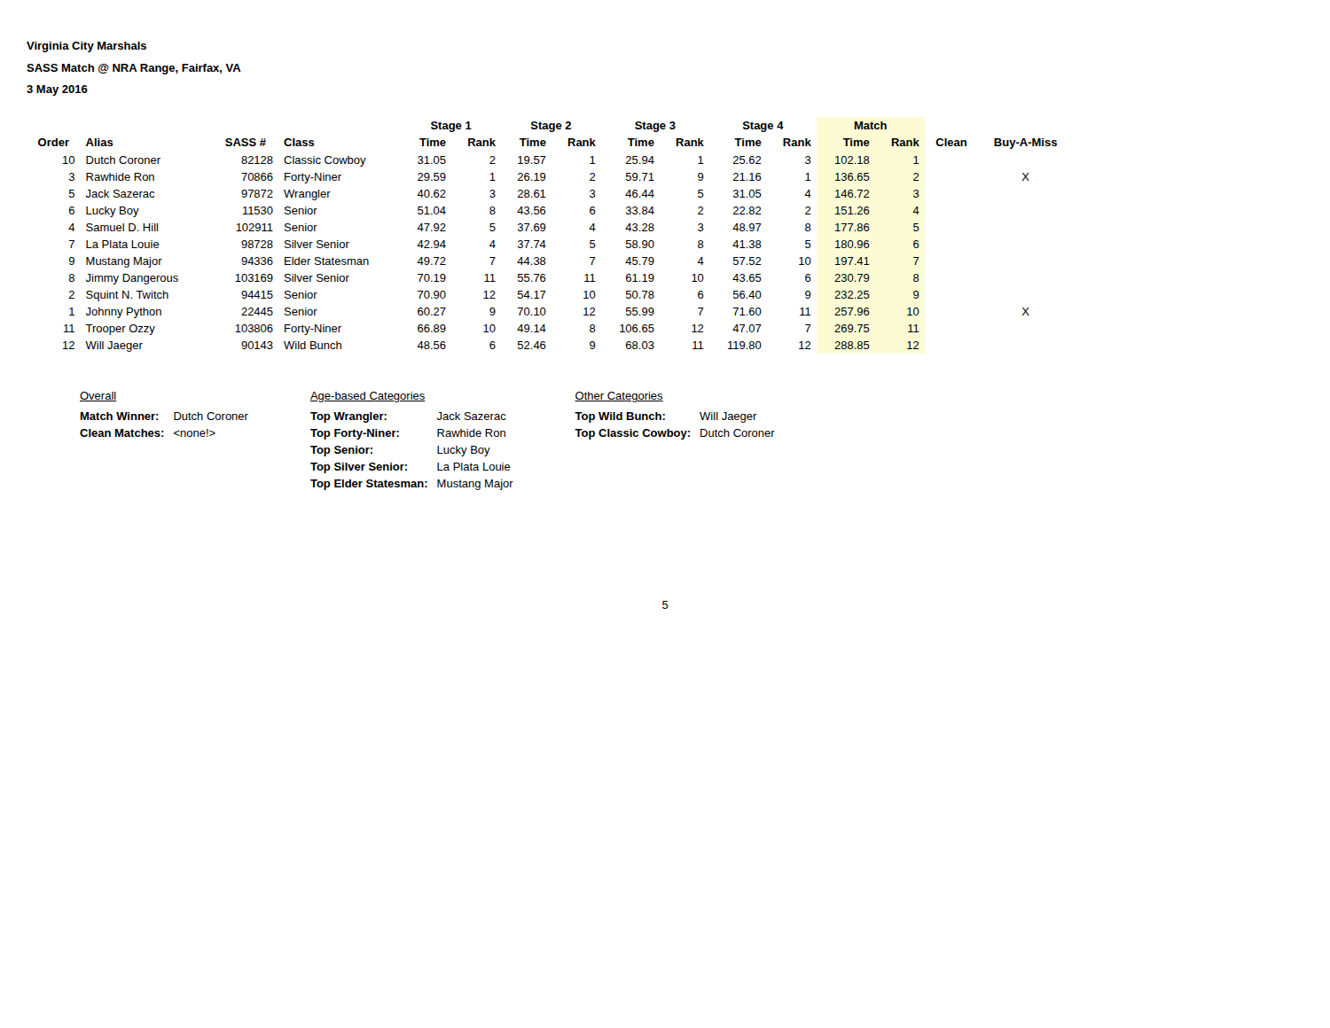Virginia City Marshals
SASS Match @ NRA Range, Fairfax, VA
3 May 2016
| | | | | Stage 1 | Stage 2 | Stage 3 | Stage 4 | Match | | |
| --- | --- | --- | --- | --- | --- | --- | --- | --- | --- | --- |
| Order | Alias | SASS # | Class | Time | Rank | Time | Rank | Time | Rank | Time | Rank | Time | Rank | Clean | Buy-A-Miss |
| 10 | Dutch Coroner | 82128 | Classic Cowboy | 31.05 | 2 | 19.57 | 1 | 25.94 | 1 | 25.62 | 3 | 102.18 | 1 | | |
| 3 | Rawhide Ron | 70866 | Forty-Niner | 29.59 | 1 | 26.19 | 2 | 59.71 | 9 | 21.16 | 1 | 136.65 | 2 | | X |
| 5 | Jack Sazerac | 97872 | Wrangler | 40.62 | 3 | 28.61 | 3 | 46.44 | 5 | 31.05 | 4 | 146.72 | 3 | | |
| 6 | Lucky Boy | 11530 | Senior | 51.04 | 8 | 43.56 | 6 | 33.84 | 2 | 22.82 | 2 | 151.26 | 4 | | |
| 4 | Samuel D. Hill | 102911 | Senior | 47.92 | 5 | 37.69 | 4 | 43.28 | 3 | 48.97 | 8 | 177.86 | 5 | | |
| 7 | La Plata Louie | 98728 | Silver Senior | 42.94 | 4 | 37.74 | 5 | 58.90 | 8 | 41.38 | 5 | 180.96 | 6 | | |
| 9 | Mustang Major | 94336 | Elder Statesman | 49.72 | 7 | 44.38 | 7 | 45.79 | 4 | 57.52 | 10 | 197.41 | 7 | | |
| 8 | Jimmy Dangerous | 103169 | Silver Senior | 70.19 | 11 | 55.76 | 11 | 61.19 | 10 | 43.65 | 6 | 230.79 | 8 | | |
| 2 | Squint N. Twitch | 94415 | Senior | 70.90 | 12 | 54.17 | 10 | 50.78 | 6 | 56.40 | 9 | 232.25 | 9 | | |
| 1 | Johnny Python | 22445 | Senior | 60.27 | 9 | 70.10 | 12 | 55.99 | 7 | 71.60 | 11 | 257.96 | 10 | | X |
| 11 | Trooper Ozzy | 103806 | Forty-Niner | 66.89 | 10 | 49.14 | 8 | 106.65 | 12 | 47.07 | 7 | 269.75 | 11 | | |
| 12 | Will Jaeger | 90143 | Wild Bunch | 48.56 | 6 | 52.46 | 9 | 68.03 | 11 | 119.80 | 12 | 288.85 | 12 | | |
Overall
| Match Winner: | Dutch Coroner |
| Clean Matches: | <none!> |
Age-based Categories
| Top Wrangler: | Jack Sazerac |
| Top Forty-Niner: | Rawhide Ron |
| Top Senior: | Lucky Boy |
| Top Silver Senior: | La Plata Louie |
| Top Elder Statesman: | Mustang Major |
Other Categories
| Top Wild Bunch: | Will Jaeger |
| Top Classic Cowboy: | Dutch Coroner |
5